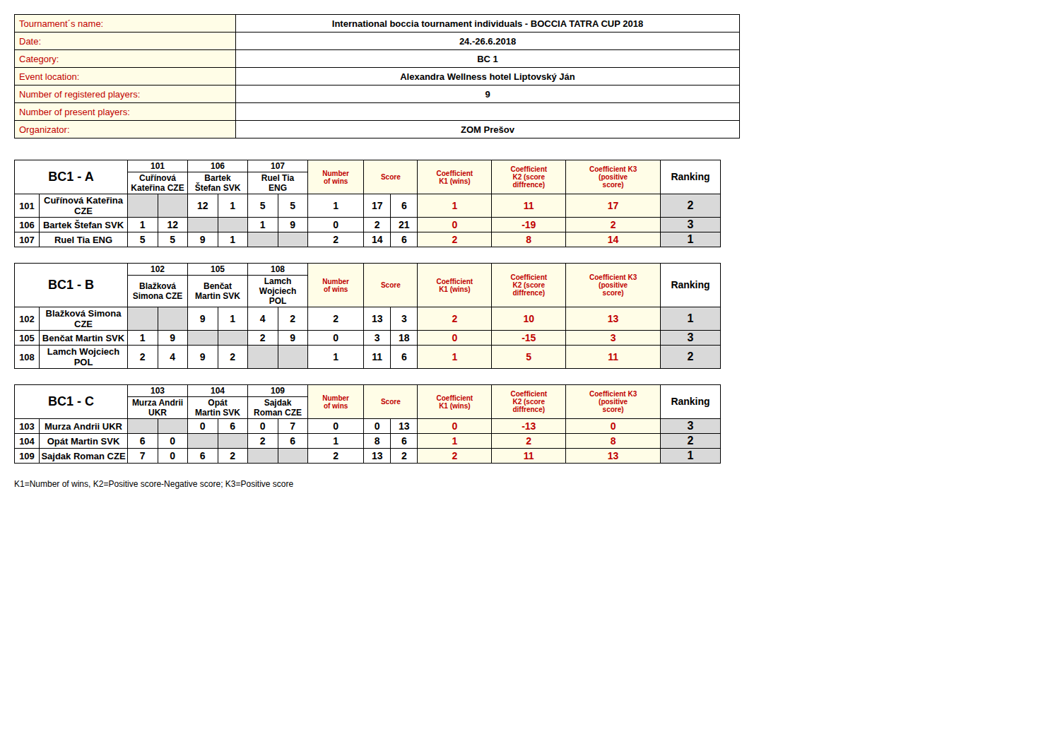| Tournament´s name: | International boccia tournament individuals - BOCCIA TATRA CUP 2018 |
| Date: | 24.-26.6.2018 |
| Category: | BC 1 |
| Event location: | Alexandra Wellness hotel Liptovský Ján |
| Number of registered players: | 9 |
| Number of present players: | |
| Organizator: | ZOM Prešov |
| BC1 - A | 101 | 106 | 107 | Number of wins | Score | Coefficient K1 (wins) | Coefficient K2 (score diffrence) | Coefficient K3 (positive score) | Ranking |
| Cuřínová Kateřina CZE | Bartek Štefan SVK | Ruel Tia ENG |
| 101 | Cuřínová Kateřina CZE | | | 12 | 1 | 5 | 5 | 1 | 17 | 6 | 1 | 11 | 17 | 2 |
| 106 | Bartek Štefan SVK | 1 | 12 | | | 1 | 9 | 0 | 2 | 21 | 0 | -19 | 2 | 3 |
| 107 | Ruel Tia ENG | 5 | 5 | 9 | 1 | | | 2 | 14 | 6 | 2 | 8 | 14 | 1 |
| BC1 - B | 102 | 105 | 108 | Number of wins | Score | Coefficient K1 (wins) | Coefficient K2 (score diffrence) | Coefficient K3 (positive score) | Ranking |
| Blažková Simona CZE | Benčat Martin SVK | Lamch Wojciech POL |
| 102 | Blažková Simona CZE | | | 9 | 1 | 4 | 2 | 2 | 13 | 3 | 2 | 10 | 13 | 1 |
| 105 | Benčat Martin SVK | 1 | 9 | | | 2 | 9 | 0 | 3 | 18 | 0 | -15 | 3 | 3 |
| 108 | Lamch Wojciech POL | 2 | 4 | 9 | 2 | | | 1 | 11 | 6 | 1 | 5 | 11 | 2 |
| BC1 - C | 103 | 104 | 109 | Number of wins | Score | Coefficient K1 (wins) | Coefficient K2 (score diffrence) | Coefficient K3 (positive score) | Ranking |
| Murza Andrii UKR | Opát Martin SVK | Sajdak Roman CZE |
| 103 | Murza Andrii UKR | | | 0 | 6 | 0 | 7 | 0 | 0 | 13 | 0 | -13 | 0 | 3 |
| 104 | Opát Martin SVK | 6 | 0 | | | 2 | 6 | 1 | 8 | 6 | 1 | 2 | 8 | 2 |
| 109 | Sajdak Roman CZE | 7 | 0 | 6 | 2 | | | 2 | 13 | 2 | 2 | 11 | 13 | 1 |
K1=Number of wins, K2=Positive score-Negative score; K3=Positive score